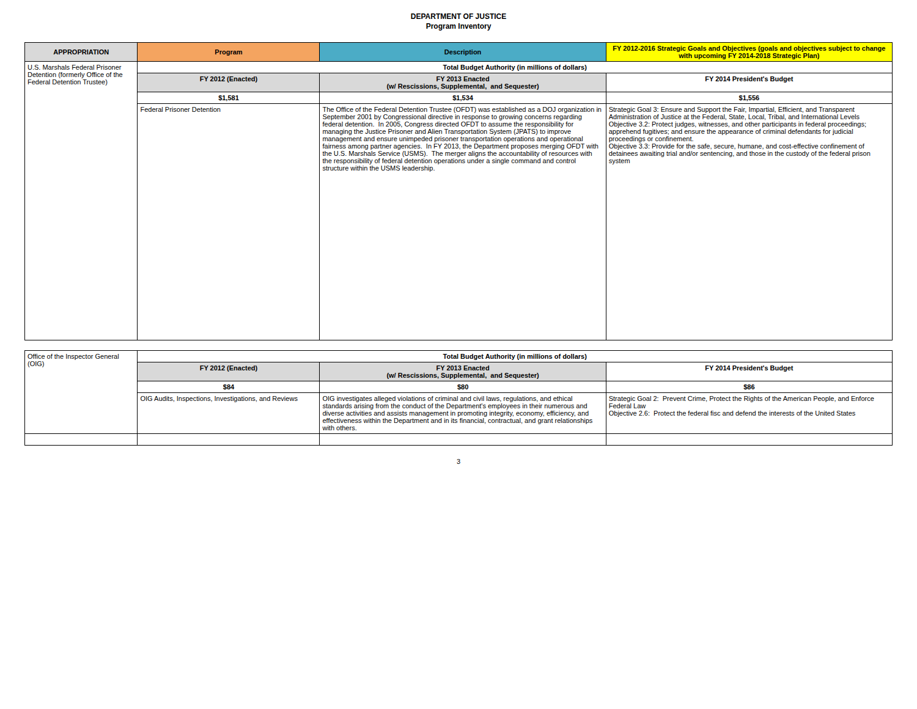DEPARTMENT OF JUSTICE
Program Inventory
| APPROPRIATION | Program | Description | FY 2012-2016 Strategic Goals and Objectives (goals and objectives subject to change with upcoming FY 2014-2018 Strategic Plan) |
| U.S. Marshals Federal Prisoner Detention (formerly Office of the Federal Detention Trustee) | Total Budget Authority (in millions of dollars) |
| FY 2012 (Enacted) | FY 2013 Enacted (w/ Rescissions, Supplemental, and Sequester) | FY 2014 President's Budget |
| $1,581 | $1,534 | $1,556 |
| Federal Prisoner Detention | The Office of the Federal Detention Trustee (OFDT) was established as a DOJ organization in September 2001 by Congressional directive in response to growing concerns regarding federal detention. In 2005, Congress directed OFDT to assume the responsibility for managing the Justice Prisoner and Alien Transportation System (JPATS) to improve management and ensure unimpeded prisoner transportation operations and operational fairness among partner agencies. In FY 2013, the Department proposes merging OFDT with the U.S. Marshals Service (USMS). The merger aligns the accountability of resources with the responsibility of federal detention operations under a single command and control structure within the USMS leadership. | Strategic Goal 3: Ensure and Support the Fair, Impartial, Efficient, and Transparent Administration of Justice at the Federal, State, Local, Tribal, and International Levels Objective 3.2: Protect judges, witnesses, and other participants in federal proceedings; apprehend fugitives; and ensure the appearance of criminal defendants for judicial proceedings or confinement. Objective 3.3: Provide for the safe, secure, humane, and cost-effective confinement of detainees awaiting trial and/or sentencing, and those in the custody of the federal prison system |
| Office of the Inspector General (OIG) | Total Budget Authority (in millions of dollars) |
| FY 2012 (Enacted) | FY 2013 Enacted (w/ Rescissions, Supplemental, and Sequester) | FY 2014 President's Budget |
| $84 | $80 | $86 |
| OIG Audits, Inspections, Investigations, and Reviews | OIG investigates alleged violations of criminal and civil laws, regulations, and ethical standards arising from the conduct of the Department's employees in their numerous and diverse activities and assists management in promoting integrity, economy, efficiency, and effectiveness within the Department and in its financial, contractual, and grant relationships with others. | Strategic Goal 2: Prevent Crime, Protect the Rights of the American People, and Enforce Federal Law Objective 2.6: Protect the federal fisc and defend the interests of the United States |
3